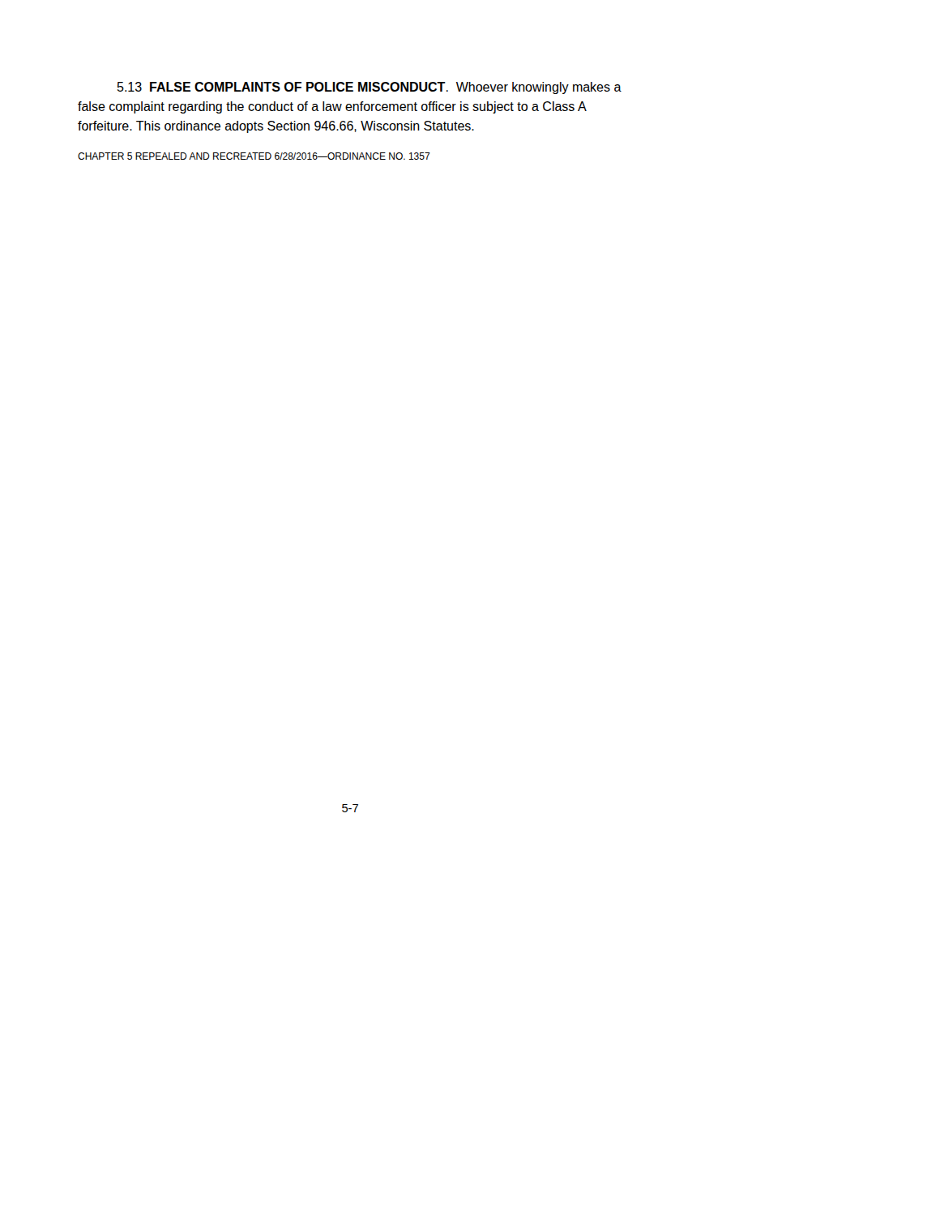5.13 FALSE COMPLAINTS OF POLICE MISCONDUCT. Whoever knowingly makes a false complaint regarding the conduct of a law enforcement officer is subject to a Class A forfeiture. This ordinance adopts Section 946.66, Wisconsin Statutes.
CHAPTER 5 REPEALED AND RECREATED 6/28/2016—ORDINANCE NO. 1357
5-7